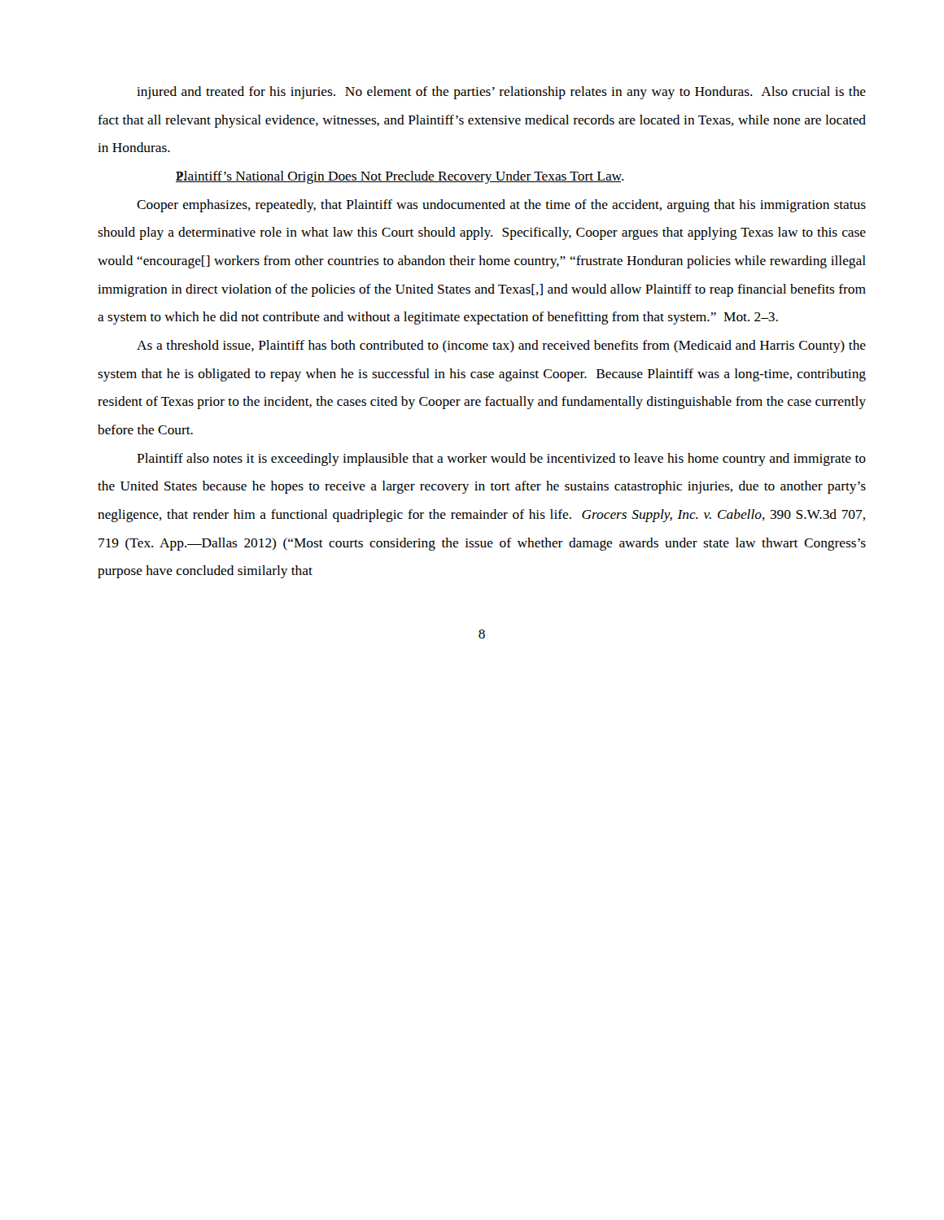injured and treated for his injuries. No element of the parties’ relationship relates in any way to Honduras. Also crucial is the fact that all relevant physical evidence, witnesses, and Plaintiff’s extensive medical records are located in Texas, while none are located in Honduras.
2. Plaintiff’s National Origin Does Not Preclude Recovery Under Texas Tort Law.
Cooper emphasizes, repeatedly, that Plaintiff was undocumented at the time of the accident, arguing that his immigration status should play a determinative role in what law this Court should apply. Specifically, Cooper argues that applying Texas law to this case would “encourage[] workers from other countries to abandon their home country,” “frustrate Honduran policies while rewarding illegal immigration in direct violation of the policies of the United States and Texas[,] and would allow Plaintiff to reap financial benefits from a system to which he did not contribute and without a legitimate expectation of benefitting from that system.” Mot. 2–3.
As a threshold issue, Plaintiff has both contributed to (income tax) and received benefits from (Medicaid and Harris County) the system that he is obligated to repay when he is successful in his case against Cooper. Because Plaintiff was a long-time, contributing resident of Texas prior to the incident, the cases cited by Cooper are factually and fundamentally distinguishable from the case currently before the Court.
Plaintiff also notes it is exceedingly implausible that a worker would be incentivized to leave his home country and immigrate to the United States because he hopes to receive a larger recovery in tort after he sustains catastrophic injuries, due to another party’s negligence, that render him a functional quadriplegic for the remainder of his life. Grocers Supply, Inc. v. Cabello, 390 S.W.3d 707, 719 (Tex. App.—Dallas 2012) (“Most courts considering the issue of whether damage awards under state law thwart Congress’s purpose have concluded similarly that
8